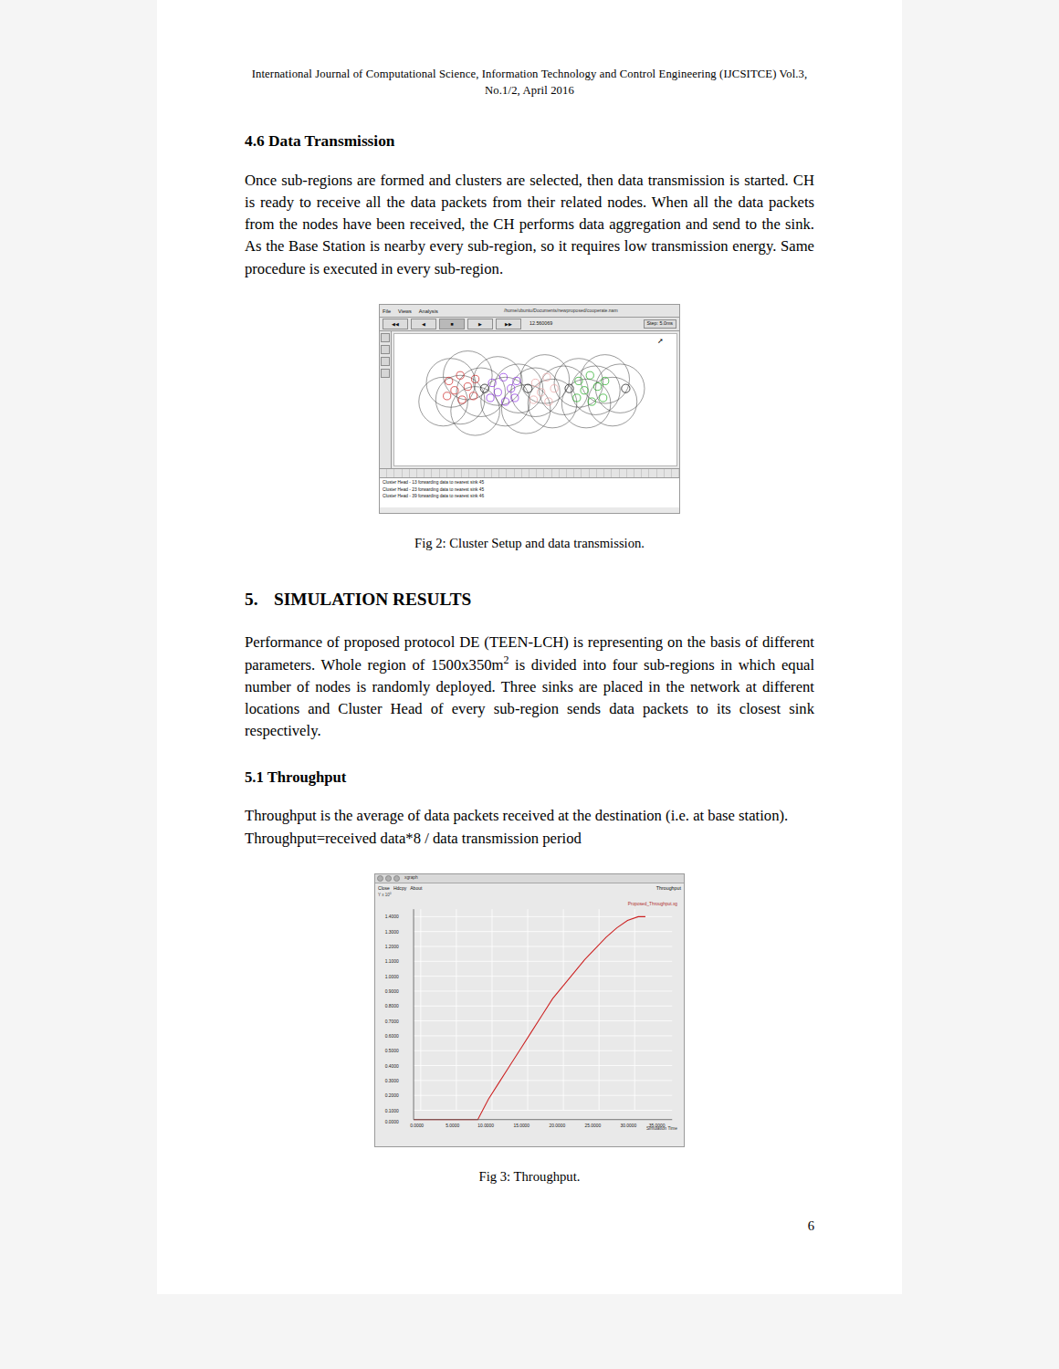International Journal of Computational Science, Information Technology and Control Engineering (IJCSITCE) Vol.3, No.1/2, April 2016
4.6 Data Transmission
Once sub-regions are formed and clusters are selected, then data transmission is started. CH is ready to receive all the data packets from their related nodes. When all the data packets from the nodes have been received, the CH performs data aggregation and send to the sink. As the Base Station is nearby every sub-region, so it requires low transmission energy. Same procedure is executed in every sub-region.
File Views Analysis /home/ubuntu/Documents/newproposed/cooperate.nam
◀◀
◀
■
▶
▶▶
12.560069 Step: 5.0ms
➚
Cluster Head - 13 forwarding data to nearest sink 45
Cluster Head - 23 forwarding data to nearest sink 45
Cluster Head - 39 forwarding data to nearest sink 46
Fig 2: Cluster Setup and data transmission.
5. SIMULATION RESULTS
Performance of proposed protocol DE (TEEN-LCH) is representing on the basis of different parameters. Whole region of 1500x350m2 is divided into four sub-regions in which equal number of nodes is randomly deployed. Three sinks are placed in the network at different locations and Cluster Head of every sub-region sends data packets to its closest sink respectively.
5.1 Throughput
Throughput is the average of data packets received at the destination (i.e. at base station).
Throughput=received data*8 / data transmission period
xgraph
Close Hdcpy About Throughput
Y x 100
Proposed_Throughput.xg Simulation Time 1.4000 1.3000 1.2000 1.1000 1.0000 0.9000 0.8000 0.7000 0.6000 0.5000 0.4000 0.3000 0.2000 0.1000 0.0000 0.0000 5.0000 10.0000 15.0000 20.0000 25.0000 30.0000 35.0000
Fig 3: Throughput.
6